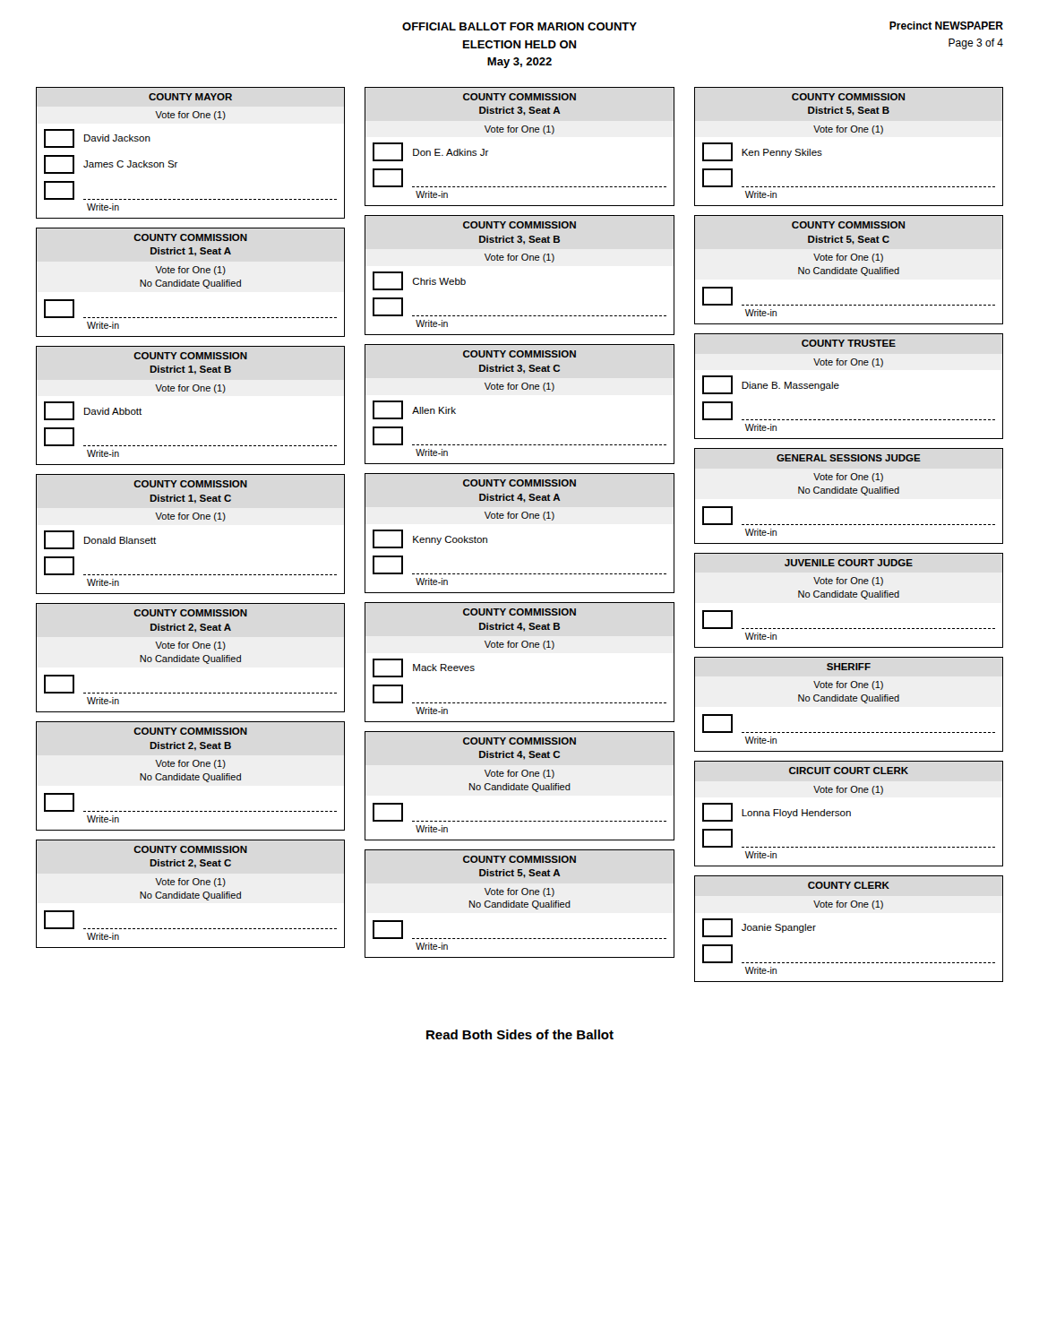OFFICIAL BALLOT FOR MARION COUNTY
ELECTION HELD ON
May 3, 2022
Precinct NEWSPAPER
Page 3 of 4
COUNTY MAYOR
Vote for One (1)
David Jackson
James C Jackson Sr
Write-in
COUNTY COMMISSION
District 1, Seat A
Vote for One (1)
No Candidate Qualified
Write-in
COUNTY COMMISSION
District 1, Seat B
Vote for One (1)
David Abbott
Write-in
COUNTY COMMISSION
District 1, Seat C
Vote for One (1)
Donald Blansett
Write-in
COUNTY COMMISSION
District 2, Seat A
Vote for One (1)
No Candidate Qualified
Write-in
COUNTY COMMISSION
District 2, Seat B
Vote for One (1)
No Candidate Qualified
Write-in
COUNTY COMMISSION
District 2, Seat C
Vote for One (1)
No Candidate Qualified
Write-in
COUNTY COMMISSION
District 3, Seat A
Vote for One (1)
Don E. Adkins Jr
Write-in
COUNTY COMMISSION
District 3, Seat B
Vote for One (1)
Chris Webb
Write-in
COUNTY COMMISSION
District 3, Seat C
Vote for One (1)
Allen Kirk
Write-in
COUNTY COMMISSION
District 4, Seat A
Vote for One (1)
Kenny Cookston
Write-in
COUNTY COMMISSION
District 4, Seat B
Vote for One (1)
Mack Reeves
Write-in
COUNTY COMMISSION
District 4, Seat C
Vote for One (1)
No Candidate Qualified
Write-in
COUNTY COMMISSION
District 5, Seat A
Vote for One (1)
No Candidate Qualified
Write-in
COUNTY COMMISSION
District 5, Seat B
Vote for One (1)
Ken Penny Skiles
Write-in
COUNTY COMMISSION
District 5, Seat C
Vote for One (1)
No Candidate Qualified
Write-in
COUNTY TRUSTEE
Vote for One (1)
Diane B. Massengale
Write-in
GENERAL SESSIONS JUDGE
Vote for One (1)
No Candidate Qualified
Write-in
JUVENILE COURT JUDGE
Vote for One (1)
No Candidate Qualified
Write-in
SHERIFF
Vote for One (1)
No Candidate Qualified
Write-in
CIRCUIT COURT CLERK
Vote for One (1)
Lonna Floyd Henderson
Write-in
COUNTY CLERK
Vote for One (1)
Joanie Spangler
Write-in
Read Both Sides of the Ballot